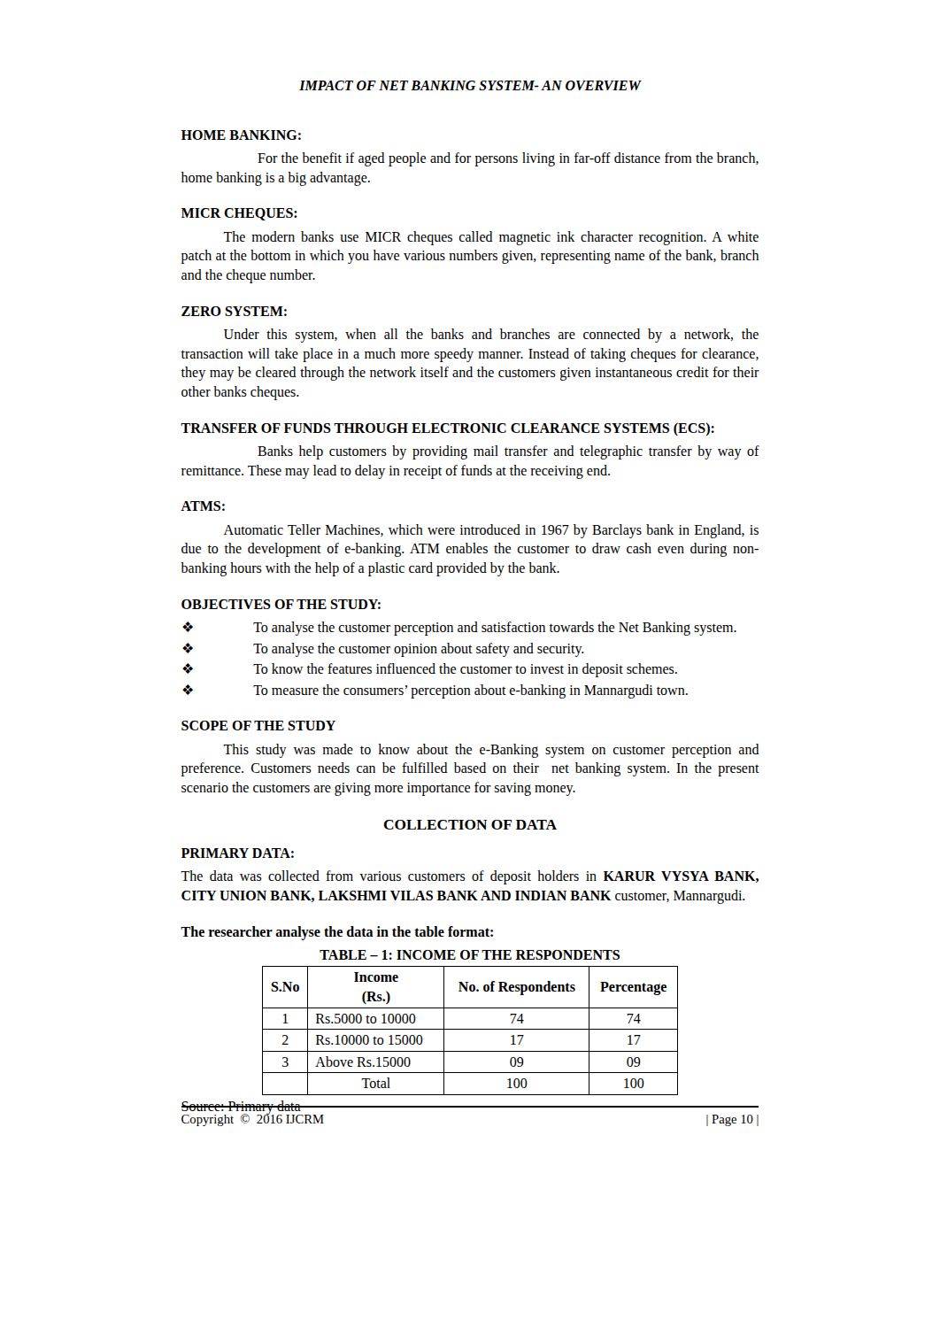IMPACT OF NET BANKING SYSTEM- AN OVERVIEW
Home Banking:
For the benefit if aged people and for persons living in far-off distance from the branch, home banking is a big advantage.
MICR Cheques:
The modern banks use MICR cheques called magnetic ink character recognition. A white patch at the bottom in which you have various numbers given, representing name of the bank, branch and the cheque number.
Zero System:
Under this system, when all the banks and branches are connected by a network, the transaction will take place in a much more speedy manner. Instead of taking cheques for clearance, they may be cleared through the network itself and the customers given instantaneous credit for their other banks cheques.
Transfer of Funds Through Electronic Clearance Systems (ECS):
Banks help customers by providing mail transfer and telegraphic transfer by way of remittance. These may lead to delay in receipt of funds at the receiving end.
ATMs:
Automatic Teller Machines, which were introduced in 1967 by Barclays bank in England, is due to the development of e-banking. ATM enables the customer to draw cash even during non-banking hours with the help of a plastic card provided by the bank.
Objectives of the Study:
To analyse the customer perception and satisfaction towards the Net Banking system.
To analyse the customer opinion about safety and security.
To know the features influenced the customer to invest in deposit schemes.
To measure the consumers’ perception about e-banking in Mannargudi town.
Scope of the Study
This study was made to know about the e-Banking system on customer perception and preference. Customers needs can be fulfilled based on their net banking system. In the present scenario the customers are giving more importance for saving money.
COLLECTION OF DATA
Primary Data:
The data was collected from various customers of deposit holders in KARUR VYSYA BANK, CITY UNION BANK, LAKSHMI VILAS BANK AND INDIAN BANK customer, Mannargudi.
The researcher analyse the data in the table format:
TABLE – 1: INCOME OF THE RESPONDENTS
| S.No | Income (Rs.) | No. of Respondents | Percentage |
| --- | --- | --- | --- |
| 1 | Rs.5000 to 10000 | 74 | 74 |
| 2 | Rs.10000 to 15000 | 17 | 17 |
| 3 | Above Rs.15000 | 09 | 09 |
| | Total | 100 | 100 |
Source: Primary data
Copyright © 2016 IJCRM
| Page 10 |